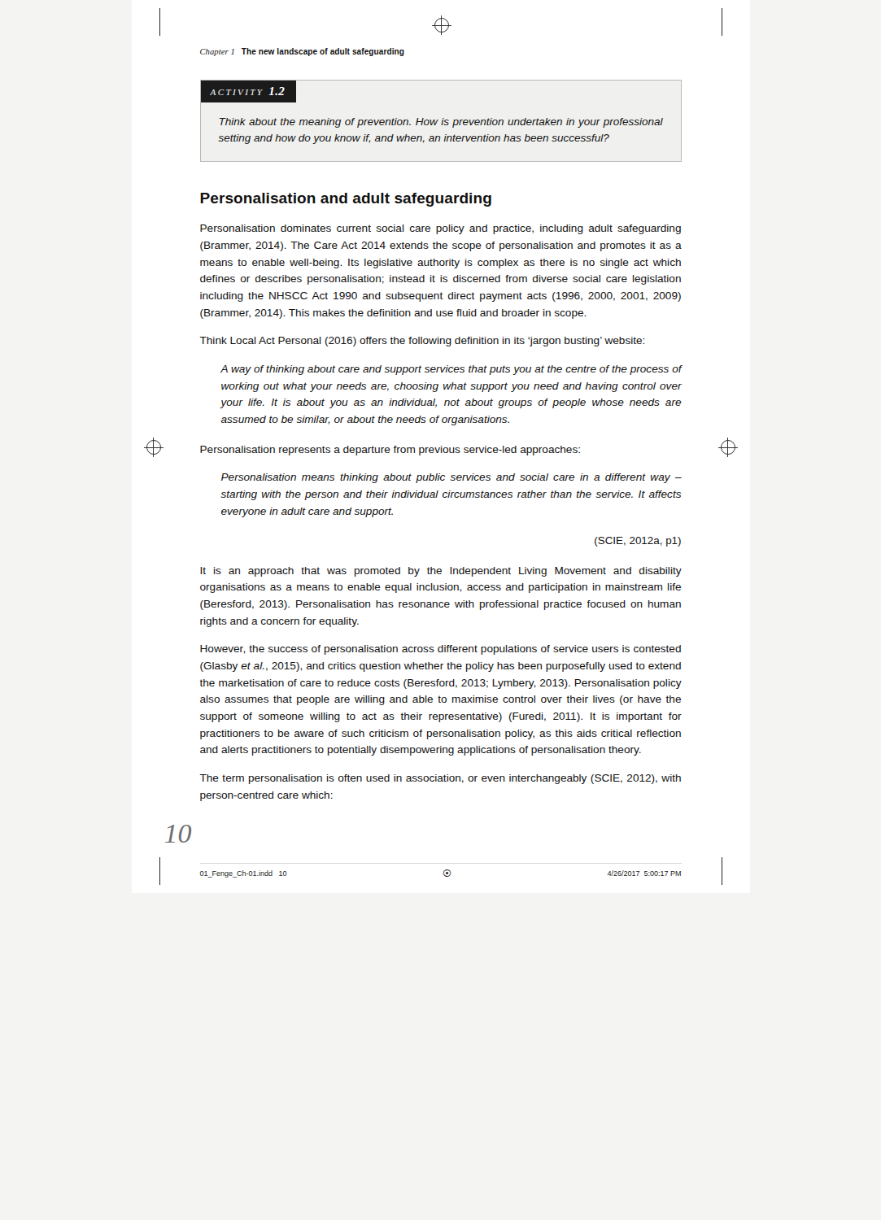Chapter 1 The new landscape of adult safeguarding
ACTIVITY1.2
Think about the meaning of prevention. How is prevention undertaken in your professional setting and how do you know if, and when, an intervention has been successful?
Personalisation and adult safeguarding
Personalisation dominates current social care policy and practice, including adult safeguarding (Brammer, 2014). The Care Act 2014 extends the scope of personalisation and promotes it as a means to enable well-being. Its legislative authority is complex as there is no single act which defines or describes personalisation; instead it is discerned from diverse social care legislation including the NHSCC Act 1990 and subsequent direct payment acts (1996, 2000, 2001, 2009) (Brammer, 2014). This makes the definition and use fluid and broader in scope.
Think Local Act Personal (2016) offers the following definition in its ‘jargon busting’ website:
A way of thinking about care and support services that puts you at the centre of the process of working out what your needs are, choosing what support you need and having control over your life. It is about you as an individual, not about groups of people whose needs are assumed to be similar, or about the needs of organisations.
Personalisation represents a departure from previous service-led approaches:
Personalisation means thinking about public services and social care in a different way – starting with the person and their individual circumstances rather than the service. It affects everyone in adult care and support.
(SCIE, 2012a, p1)
It is an approach that was promoted by the Independent Living Movement and disability organisations as a means to enable equal inclusion, access and participation in mainstream life (Beresford, 2013). Personalisation has resonance with professional practice focused on human rights and a concern for equality.
However, the success of personalisation across different populations of service users is contested (Glasby et al., 2015), and critics question whether the policy has been purposefully used to extend the marketisation of care to reduce costs (Beresford, 2013; Lymbery, 2013). Personalisation policy also assumes that people are willing and able to maximise control over their lives (or have the support of someone willing to act as their representative) (Furedi, 2011). It is important for practitioners to be aware of such criticism of personalisation policy, as this aids critical reflection and alerts practitioners to potentially disempowering applications of personalisation theory.
The term personalisation is often used in association, or even interchangeably (SCIE, 2012), with person-centred care which:
10
01_Fenge_Ch-01.indd 10 ⦿ 4/26/2017 5:00:17 PM